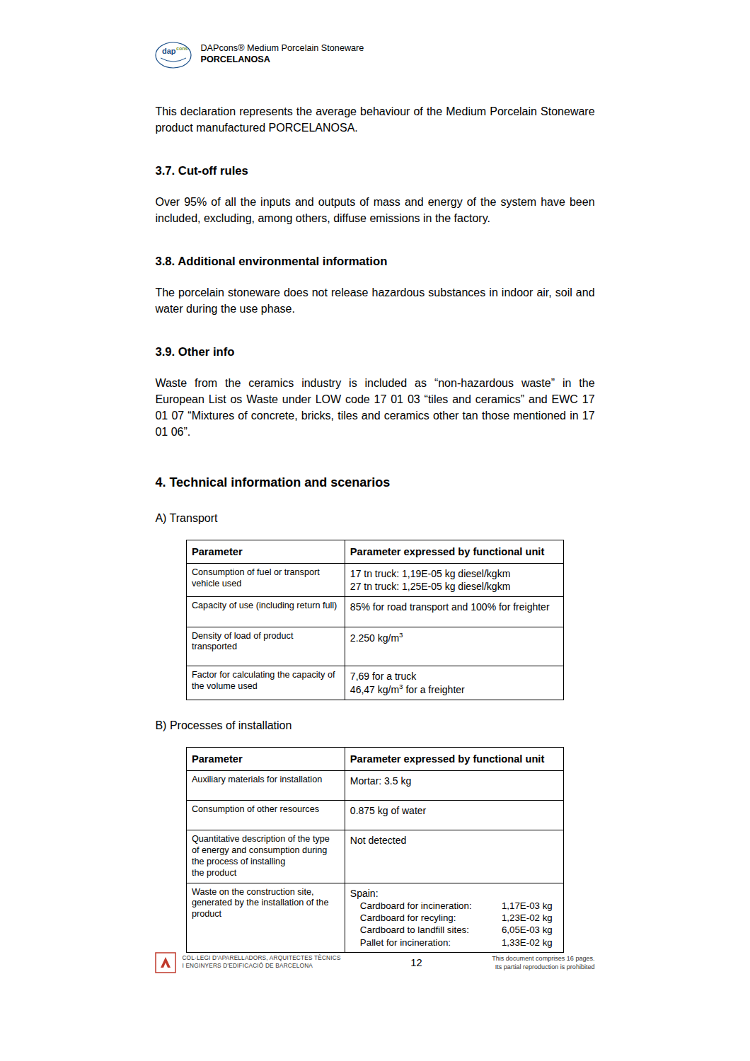dap cons
DAPcons® Medium Porcelain Stoneware
PORCELANOSA
This declaration represents the average behaviour of the Medium Porcelain Stoneware product manufactured PORCELANOSA.
3.7. Cut-off rules
Over 95% of all the inputs and outputs of mass and energy of the system have been included, excluding, among others, diffuse emissions in the factory.
3.8. Additional environmental information
The porcelain stoneware does not release hazardous substances in indoor air, soil and water during the use phase.
3.9. Other info
Waste from the ceramics industry is included as “non-hazardous waste” in the European List os Waste under LOW code 17 01 03 “tiles and ceramics” and EWC 17 01 07 “Mixtures of concrete, bricks, tiles and ceramics other tan those mentioned in 17 01 06”.
4. Technical information and scenarios
A) Transport
| Parameter | Parameter expressed by functional unit |
| --- | --- |
| Consumption of fuel or transport vehicle used | 17 tn truck: 1,19E-05 kg diesel/kgkm 27 tn truck: 1,25E-05 kg diesel/kgkm |
| Capacity of use (including return full) | 85% for road transport and 100% for freighter |
| Density of load of product transported | 2.250 kg/m 3 |
| Factor for calculating the capacity of the volume used | 7,69 for a truck 46,47 kg/m 3 for a freighter |
B) Processes of installation
| Parameter | Parameter expressed by functional unit |
| --- | --- |
| Auxiliary materials for installation | Mortar: 3.5 kg |
| Consumption of other resources | 0.875 kg of water |
| Quantitative description of the type of energy and consumption during the process of installing the product | Not detected |
| Waste on the construction site, generated by the installation of the product | Spain: Cardboard for incineration: 1,17E-03 kg Cardboard for recyling: 1,23E-02 kg Cardboard to landfill sites: 6,05E-03 kg Pallet for incineration: 1,33E-02 kg |
COL·LEGI D'APARELLADORS, ARQUITECTES TÈCNICS
I ENGINYERS D'EDIFICACIÓ DE BARCELONA
12
This document comprises 16 pages.
Its partial reproduction is prohibited